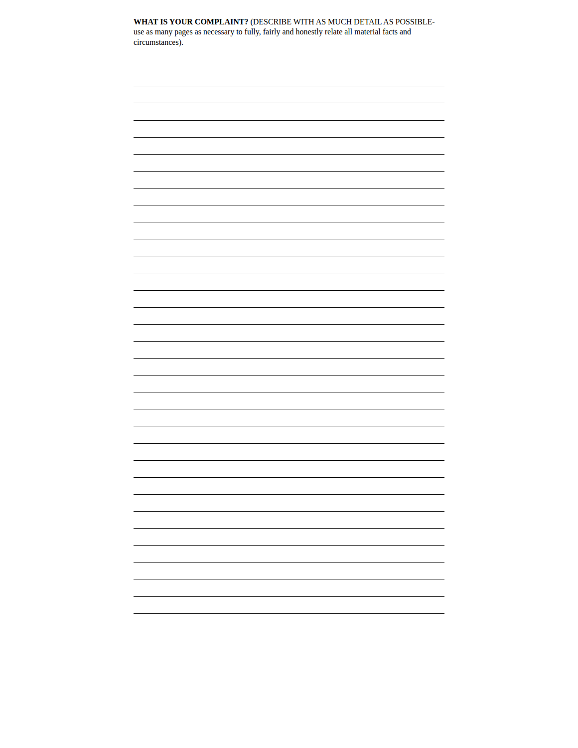WHAT IS YOUR COMPLAINT? (DESCRIBE WITH AS MUCH DETAIL AS POSSIBLE- use as many pages as necessary to fully, fairly and honestly relate all material facts and circumstances).